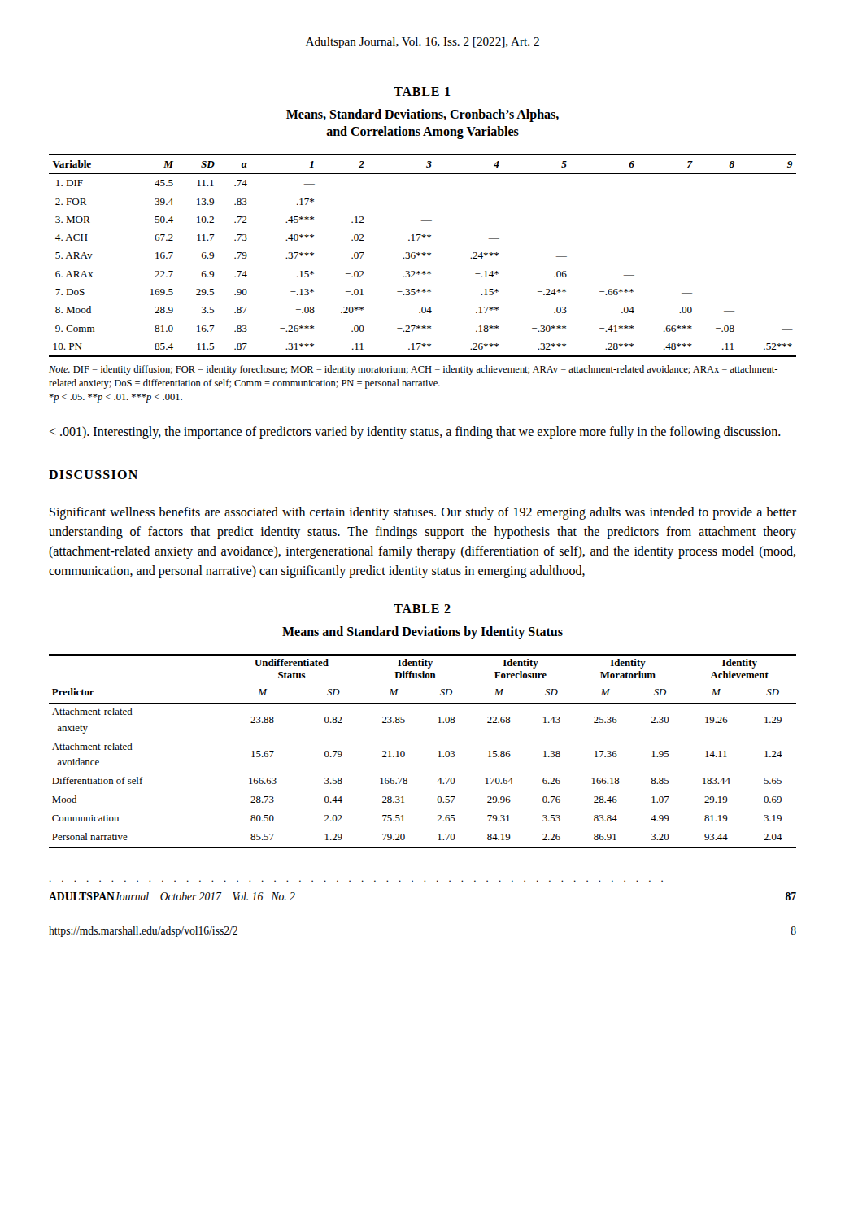Adultspan Journal, Vol. 16, Iss. 2 [2022], Art. 2
TABLE 1
Means, Standard Deviations, Cronbach’s Alphas,
and Correlations Among Variables
| Variable | M | SD | α | 1 | 2 | 3 | 4 | 5 | 6 | 7 | 8 | 9 |
| --- | --- | --- | --- | --- | --- | --- | --- | --- | --- | --- | --- | --- |
| 1. DIF | 45.5 | 11.1 | .74 | — | | | | | | | | |
| 2. FOR | 39.4 | 13.9 | .83 | .17* | — | | | | | | | |
| 3. MOR | 50.4 | 10.2 | .72 | .45*** | .12 | — | | | | | | |
| 4. ACH | 67.2 | 11.7 | .73 | −.40*** | .02 | −.17** | — | | | | | |
| 5. ARAv | 16.7 | 6.9 | .79 | .37*** | .07 | .36*** | −.24*** | — | | | | |
| 6. ARAx | 22.7 | 6.9 | .74 | .15* | −.02 | .32*** | −.14* | .06 | — | | | |
| 7. DoS | 169.5 | 29.5 | .90 | −.13* | −.01 | −.35*** | .15* | −.24** | −.66*** | — | | |
| 8. Mood | 28.9 | 3.5 | .87 | −.08 | .20** | .04 | .17** | .03 | .04 | .00 | — | |
| 9. Comm | 81.0 | 16.7 | .83 | −.26*** | .00 | −.27*** | .18** | −.30*** | −.41*** | .66*** | −.08 | — |
| 10. PN | 85.4 | 11.5 | .87 | −.31*** | −.11 | −.17** | .26*** | −.32*** | −.28*** | .48*** | .11 | .52*** |
Note. DIF = identity diffusion; FOR = identity foreclosure; MOR = identity moratorium; ACH = identity achievement; ARAv = attachment-related avoidance; ARAx = attachment-related anxiety; DoS = differentiation of self; Comm = communication; PN = personal narrative.
*p < .05. **p < .01. ***p < .001.
< .001). Interestingly, the importance of predictors varied by identity status, a finding that we explore more fully in the following discussion.
DISCUSSION
Significant wellness benefits are associated with certain identity statuses. Our study of 192 emerging adults was intended to provide a better understanding of factors that predict identity status. The findings support the hypothesis that the predictors from attachment theory (attachment-related anxiety and avoidance), intergenerational family therapy (differentiation of self), and the identity process model (mood, communication, and personal narrative) can significantly predict identity status in emerging adulthood,
TABLE 2
Means and Standard Deviations by Identity Status
| | Undifferentiated Status | Identity Diffusion | Identity Foreclosure | Identity Moratorium | Identity Achievement |
| --- | --- | --- | --- | --- | --- |
| Predictor | M | SD | M | SD | M | SD | M | SD | M | SD |
| Attachment-related anxiety | 23.88 | 0.82 | 23.85 | 1.08 | 22.68 | 1.43 | 25.36 | 2.30 | 19.26 | 1.29 |
| Attachment-related avoidance | 15.67 | 0.79 | 21.10 | 1.03 | 15.86 | 1.38 | 17.36 | 1.95 | 14.11 | 1.24 |
| Differentiation of self | 166.63 | 3.58 | 166.78 | 4.70 | 170.64 | 6.26 | 166.18 | 8.85 | 183.44 | 5.65 |
| Mood | 28.73 | 0.44 | 28.31 | 0.57 | 29.96 | 0.76 | 28.46 | 1.07 | 29.19 | 0.69 |
| Communication | 80.50 | 2.02 | 75.51 | 2.65 | 79.31 | 3.53 | 83.84 | 4.99 | 81.19 | 3.19 |
| Personal narrative | 85.57 | 1.29 | 79.20 | 1.70 | 84.19 | 2.26 | 86.91 | 3.20 | 93.44 | 2.04 |
. . . . . . . . . . . . . . . . . . . . . . . . . . . . . . . . . . . . . . . . . . . . . . . . . .
ADULTSPAN Journal October 2017 Vol. 16 No. 2
87
https://mds.marshall.edu/adsp/vol16/iss2/2
8